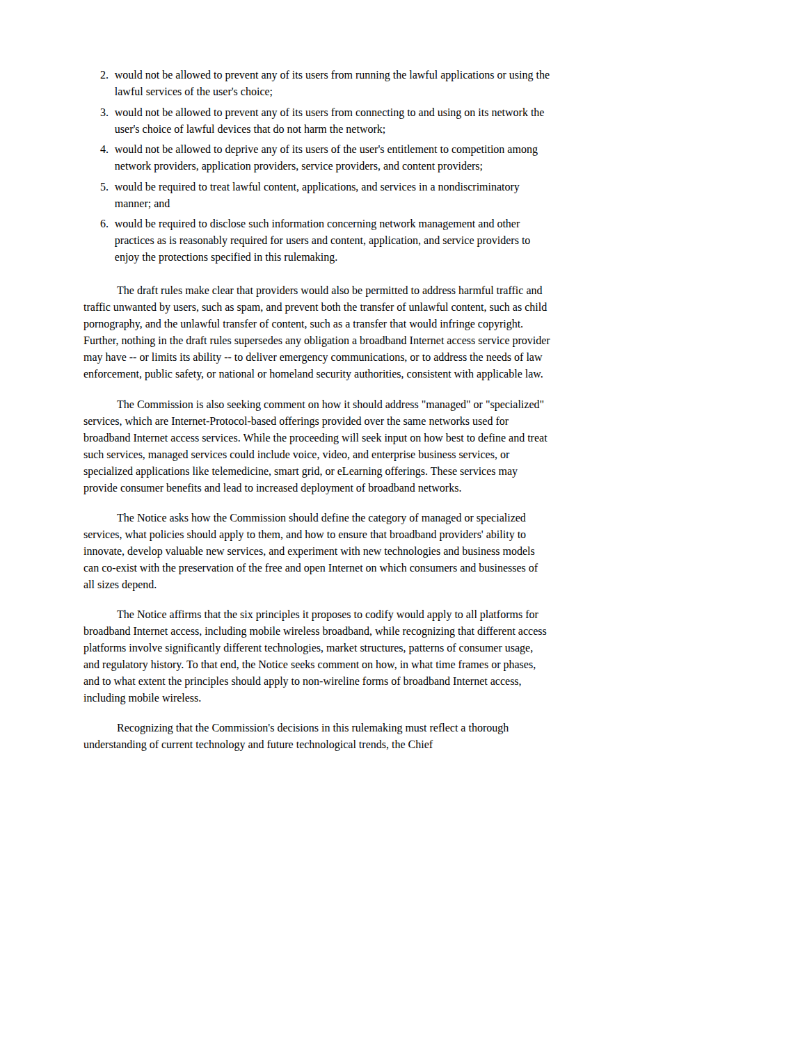would not be allowed to prevent any of its users from running the lawful applications or using the lawful services of the user's choice;
would not be allowed to prevent any of its users from connecting to and using on its network the user's choice of lawful devices that do not harm the network;
would not be allowed to deprive any of its users of the user's entitlement to competition among network providers, application providers, service providers, and content providers;
would be required to treat lawful content, applications, and services in a nondiscriminatory manner; and
would be required to disclose such information concerning network management and other practices as is reasonably required for users and content, application, and service providers to enjoy the protections specified in this rulemaking.
The draft rules make clear that providers would also be permitted to address harmful traffic and traffic unwanted by users, such as spam, and prevent both the transfer of unlawful content, such as child pornography, and the unlawful transfer of content, such as a transfer that would infringe copyright. Further, nothing in the draft rules supersedes any obligation a broadband Internet access service provider may have -- or limits its ability -- to deliver emergency communications, or to address the needs of law enforcement, public safety, or national or homeland security authorities, consistent with applicable law.
The Commission is also seeking comment on how it should address "managed" or "specialized" services, which are Internet-Protocol-based offerings provided over the same networks used for broadband Internet access services. While the proceeding will seek input on how best to define and treat such services, managed services could include voice, video, and enterprise business services, or specialized applications like telemedicine, smart grid, or eLearning offerings. These services may provide consumer benefits and lead to increased deployment of broadband networks.
The Notice asks how the Commission should define the category of managed or specialized services, what policies should apply to them, and how to ensure that broadband providers' ability to innovate, develop valuable new services, and experiment with new technologies and business models can co-exist with the preservation of the free and open Internet on which consumers and businesses of all sizes depend.
The Notice affirms that the six principles it proposes to codify would apply to all platforms for broadband Internet access, including mobile wireless broadband, while recognizing that different access platforms involve significantly different technologies, market structures, patterns of consumer usage, and regulatory history. To that end, the Notice seeks comment on how, in what time frames or phases, and to what extent the principles should apply to non-wireline forms of broadband Internet access, including mobile wireless.
Recognizing that the Commission's decisions in this rulemaking must reflect a thorough understanding of current technology and future technological trends, the Chief